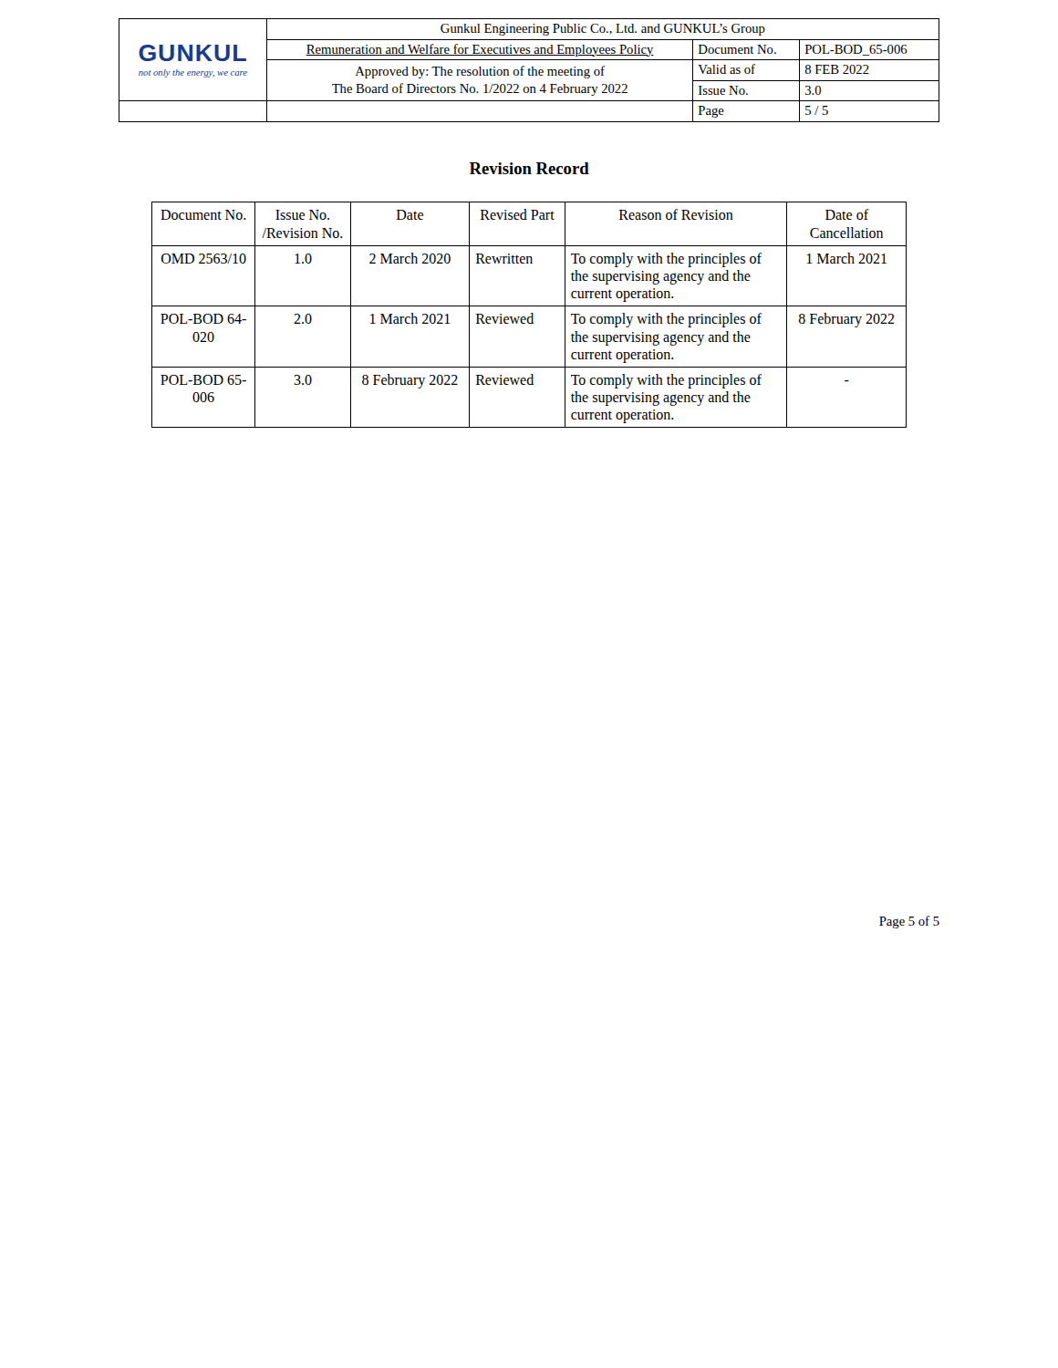| GUNKUL not only the energy, we care | Gunkul Engineering Public Co., Ltd. and GUNKUL’s Group |
| Remuneration and Welfare for Executives and Employees Policy | Document No. | POL-BOD_65-006 |
| Approved by: The resolution of the meeting of The Board of Directors No. 1/2022 on 4 February 2022 | Valid as of | 8 FEB 2022 |
| Issue No. | 3.0 |
| | | Page | 5 / 5 |
Revision Record
| Document No. | Issue No. /Revision No. | Date | Revised Part | Reason of Revision | Date of Cancellation |
| --- | --- | --- | --- | --- | --- |
| OMD 2563/10 | 1.0 | 2 March 2020 | Rewritten | To comply with the principles of the supervising agency and the current operation. | 1 March 2021 |
| POL-BOD 64-020 | 2.0 | 1 March 2021 | Reviewed | To comply with the principles of the supervising agency and the current operation. | 8 February 2022 |
| POL-BOD 65-006 | 3.0 | 8 February 2022 | Reviewed | To comply with the principles of the supervising agency and the current operation. | - |
Page 5 of 5